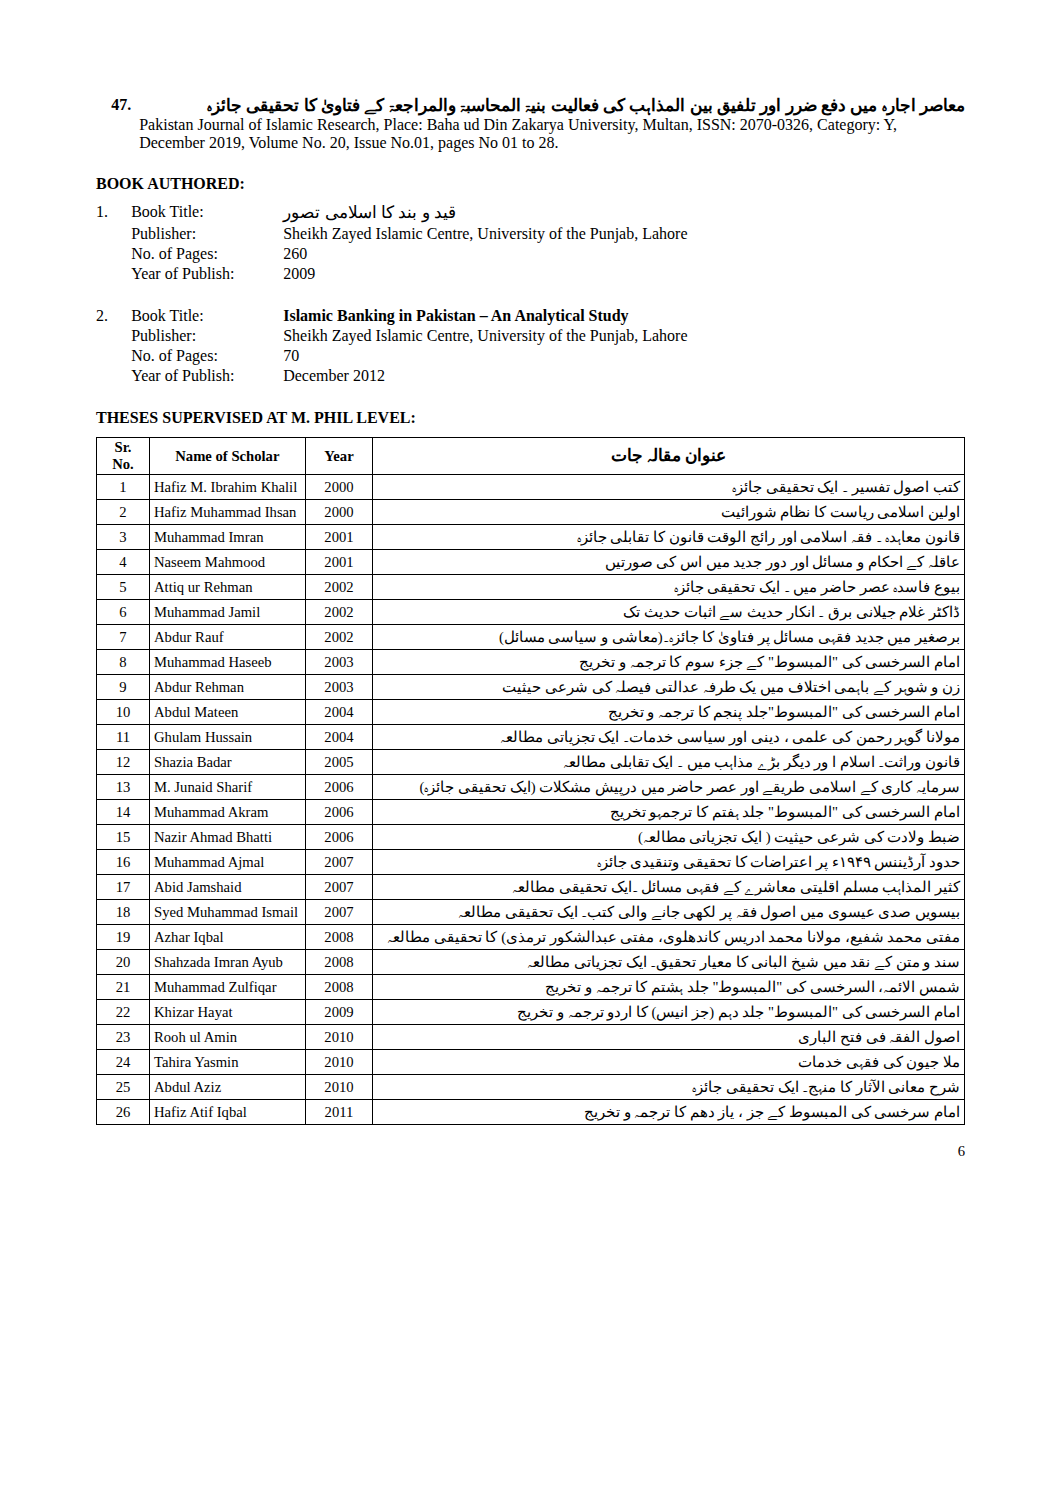47.
معاصر اجارہ میں دفع ضرر اور تلفیق بین المذاہب کی فعالیت بنیۃ المحاسبۃ والمراجعۃ کے فتاویٰ کا تحقیقی جائزہ
Pakistan Journal of Islamic Research, Place: Baha ud Din Zakarya University, Multan, ISSN: 2070-0326, Category: Y, December 2019, Volume No. 20, Issue No.01, pages No 01 to 28.
BOOK AUTHORED:
| 1. | Book Title: | قید و بند کا اسلامی تصور |
| | Publisher: | Sheikh Zayed Islamic Centre, University of the Punjab, Lahore |
| | No. of Pages: | 260 |
| | Year of Publish: | 2009 |
| 2. | Book Title: | Islamic Banking in Pakistan – An Analytical Study |
| | Publisher: | Sheikh Zayed Islamic Centre, University of the Punjab, Lahore |
| | No. of Pages: | 70 |
| | Year of Publish: | December 2012 |
THESES SUPERVISED AT M. PHIL LEVEL:
| Sr. No. | Name of Scholar | Year | عنوان مقالہ جات |
| --- | --- | --- | --- |
| 1 | Hafiz M. Ibrahim Khalil | 2000 | کتب اصول تفسیر ۔ ایک تحقیقی جائزہ |
| 2 | Hafiz Muhammad Ihsan | 2000 | اولین اسلامی ریاست کا نظام شورائیت |
| 3 | Muhammad Imran | 2001 | قانون معاہدہ ۔ فقہ اسلامی اور رائج الوقت قانون کا تقابلی جائزہ |
| 4 | Naseem Mahmood | 2001 | عاقلہ کے احکام و مسائل اور دور جدید میں اس کی صورتیں |
| 5 | Attiq ur Rehman | 2002 | بیوع فاسدہ عصر حاضر میں ۔ ایک تحقیقی جائزہ |
| 6 | Muhammad Jamil | 2002 | ڈاکٹر غلام جیلانی برق ۔ انکار حدیث سے اثبات حدیث تک |
| 7 | Abdur Rauf | 2002 | برصغیر میں جدید فقہی مسائل پر فتاویٰ کا جائزہ۔(معاشی و سیاسی مسائل) |
| 8 | Muhammad Haseeb | 2003 | امام السرخسی کی "المبسوط" کے جزء سوم کا ترجمہ و تخریج |
| 9 | Abdur Rehman | 2003 | زن و شوہر کے باہمی اختلاف میں یک طرفہ عدالتی فیصلہ کی شرعی حیثیت |
| 10 | Abdul Mateen | 2004 | امام السرخسی کی "المبسوط"جلد پنجم کا ترجمہ و تخریج |
| 11 | Ghulam Hussain | 2004 | مولانا گوہر رحمن کی علمی ، دینی اور سیاسی خدمات۔ ایک تجزیاتی مطالعہ |
| 12 | Shazia Badar | 2005 | قانون وراثت۔ اسلام ا ور دیگر بڑے مذاہب میں ۔ ایک تقابلی مطالعہ |
| 13 | M. Junaid Sharif | 2006 | سرمایہ کاری کے اسلامی طریقے اور عصر حاضر میں درپیش مشکلات (ایک تحقیقی جائزہ) |
| 14 | Muhammad Akram | 2006 | امام السرخسی کی "المبسوط" جلد ہفتم کا ترجمہو تخریج |
| 15 | Nazir Ahmad Bhatti | 2006 | ضبط ولادت کی شرعی حیثیت ( ایک تجزیاتی مطالعہ) |
| 16 | Muhammad Ajmal | 2007 | حدود آرڈیننس ۱۹۴۹ء پر اعتراضات کا تحقیقی وتنقیدی جائزہ |
| 17 | Abid Jamshaid | 2007 | کثیر المذاہب مسلم اقلیتی معاشرے کے فقہی مسائل ۔ایک تحقیقی مطالعہ |
| 18 | Syed Muhammad Ismail | 2007 | بیسویں صدی عیسوی میں اصول فقہ پر لکھی جانے والی کتب۔ ایک تحقیقی مطالعہ |
| 19 | Azhar Iqbal | 2008 | مفتی محمد شفیع، مولانا محمد ادریس کاندھلوی، مفتی عبدالشکور ترمذی) کا تحقیقی مطالعہ |
| 20 | Shahzada Imran Ayub | 2008 | سند و متن کے نقد میں شیخ البانی کا معیار تحقیق۔ ایک تجزیاتی مطالعہ |
| 21 | Muhammad Zulfiqar | 2008 | شمس الائمہ، السرخسی کی "المبسوط" جلد ہشتم کا ترجمہ و تخریج |
| 22 | Khizar Hayat | 2009 | امام السرخسی کی "المبسوط" جلد دہم (جز انیس) کا اردو ترجمہ و تخریج |
| 23 | Rooh ul Amin | 2010 | اصول الفقہ فی فتح الباری |
| 24 | Tahira Yasmin | 2010 | ملا جیون کی فقہی خدمات |
| 25 | Abdul Aziz | 2010 | شرح معانی الآثار کا منہج۔ ایک تحقیقی جائزہ |
| 26 | Hafiz Atif Iqbal | 2011 | امام سرخسی کی المبسوط کے جز ، یاز دھم کا ترجمہ و تخریج |
6